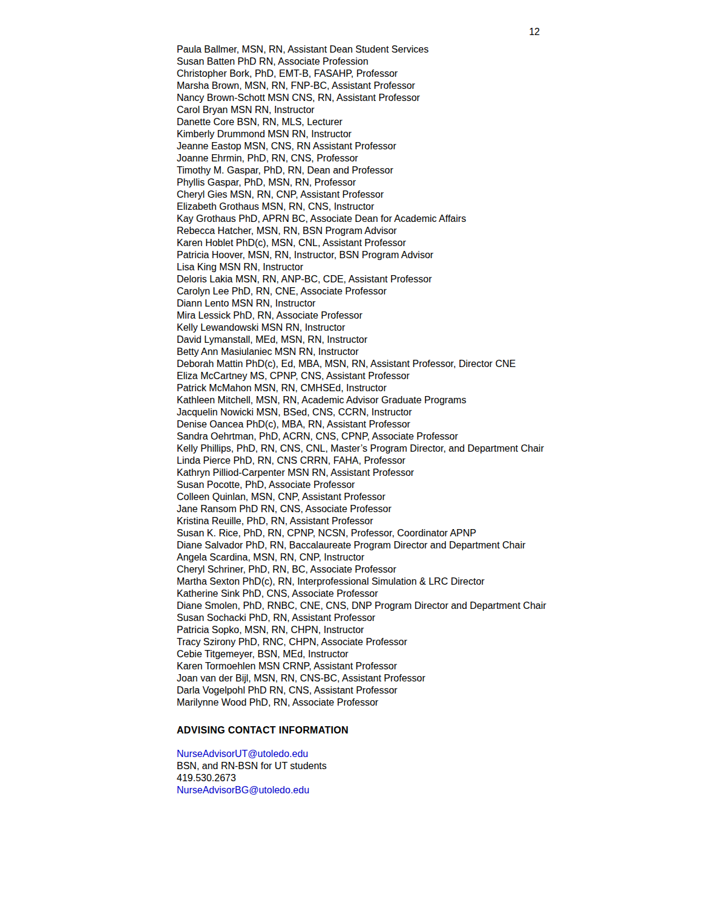12
Paula Ballmer, MSN, RN, Assistant Dean Student Services
Susan Batten PhD RN, Associate Profession
Christopher Bork, PhD, EMT-B, FASAHP, Professor
Marsha Brown, MSN, RN, FNP-BC, Assistant Professor
Nancy Brown-Schott MSN CNS, RN, Assistant Professor
Carol Bryan MSN RN, Instructor
Danette Core BSN, RN, MLS, Lecturer
Kimberly Drummond MSN RN, Instructor
Jeanne Eastop MSN, CNS, RN Assistant Professor
Joanne Ehrmin, PhD, RN, CNS, Professor
Timothy M. Gaspar, PhD, RN, Dean and Professor
Phyllis Gaspar, PhD, MSN, RN, Professor
Cheryl Gies MSN, RN, CNP, Assistant Professor
Elizabeth Grothaus MSN, RN, CNS, Instructor
Kay Grothaus PhD, APRN BC, Associate Dean for Academic Affairs
Rebecca Hatcher, MSN, RN, BSN Program Advisor
Karen Hoblet PhD(c), MSN, CNL, Assistant Professor
Patricia Hoover, MSN, RN, Instructor, BSN Program Advisor
Lisa King MSN RN, Instructor
Deloris Lakia MSN, RN, ANP-BC, CDE, Assistant Professor
Carolyn Lee PhD, RN, CNE, Associate Professor
Diann Lento MSN RN, Instructor
Mira Lessick PhD, RN, Associate Professor
Kelly Lewandowski MSN RN, Instructor
David Lymanstall, MEd, MSN, RN, Instructor
Betty Ann Masiulaniec MSN RN, Instructor
Deborah Mattin PhD(c), Ed, MBA, MSN, RN, Assistant Professor, Director CNE
Eliza McCartney MS, CPNP, CNS, Assistant Professor
Patrick McMahon MSN, RN, CMHSEd, Instructor
Kathleen Mitchell, MSN, RN, Academic Advisor Graduate Programs
Jacquelin Nowicki MSN, BSed, CNS, CCRN, Instructor
Denise Oancea PhD(c), MBA, RN, Assistant Professor
Sandra Oehrtman, PhD, ACRN, CNS, CPNP, Associate Professor
Kelly Phillips, PhD, RN, CNS, CNL, Master’s Program Director, and Department Chair
Linda Pierce PhD, RN, CNS CRRN, FAHA, Professor
Kathryn Pilliod-Carpenter MSN RN, Assistant Professor
Susan Pocotte, PhD, Associate Professor
Colleen Quinlan, MSN, CNP, Assistant Professor
Jane Ransom PhD RN, CNS, Associate Professor
Kristina Reuille, PhD, RN, Assistant Professor
Susan K. Rice, PhD, RN, CPNP, NCSN, Professor, Coordinator APNP
Diane Salvador PhD, RN, Baccalaureate Program Director and Department Chair
Angela Scardina, MSN, RN, CNP, Instructor
Cheryl Schriner, PhD, RN, BC, Associate Professor
Martha Sexton PhD(c), RN, Interprofessional Simulation & LRC Director
Katherine Sink PhD, CNS, Associate Professor
Diane Smolen, PhD, RNBC, CNE, CNS, DNP Program Director and Department Chair
Susan Sochacki PhD, RN, Assistant Professor
Patricia Sopko, MSN, RN, CHPN, Instructor
Tracy Szirony PhD, RNC, CHPN, Associate Professor
Cebie Titgemeyer, BSN, MEd, Instructor
Karen Tormoehlen MSN CRNP, Assistant Professor
Joan van der Bijl, MSN, RN, CNS-BC, Assistant Professor
Darla Vogelpohl PhD RN, CNS, Assistant Professor
Marilynne Wood PhD, RN, Associate Professor
ADVISING CONTACT INFORMATION
NurseAdvisorUT@utoledo.edu
BSN, and RN-BSN for UT students
419.530.2673
NurseAdvisorBG@utoledo.edu